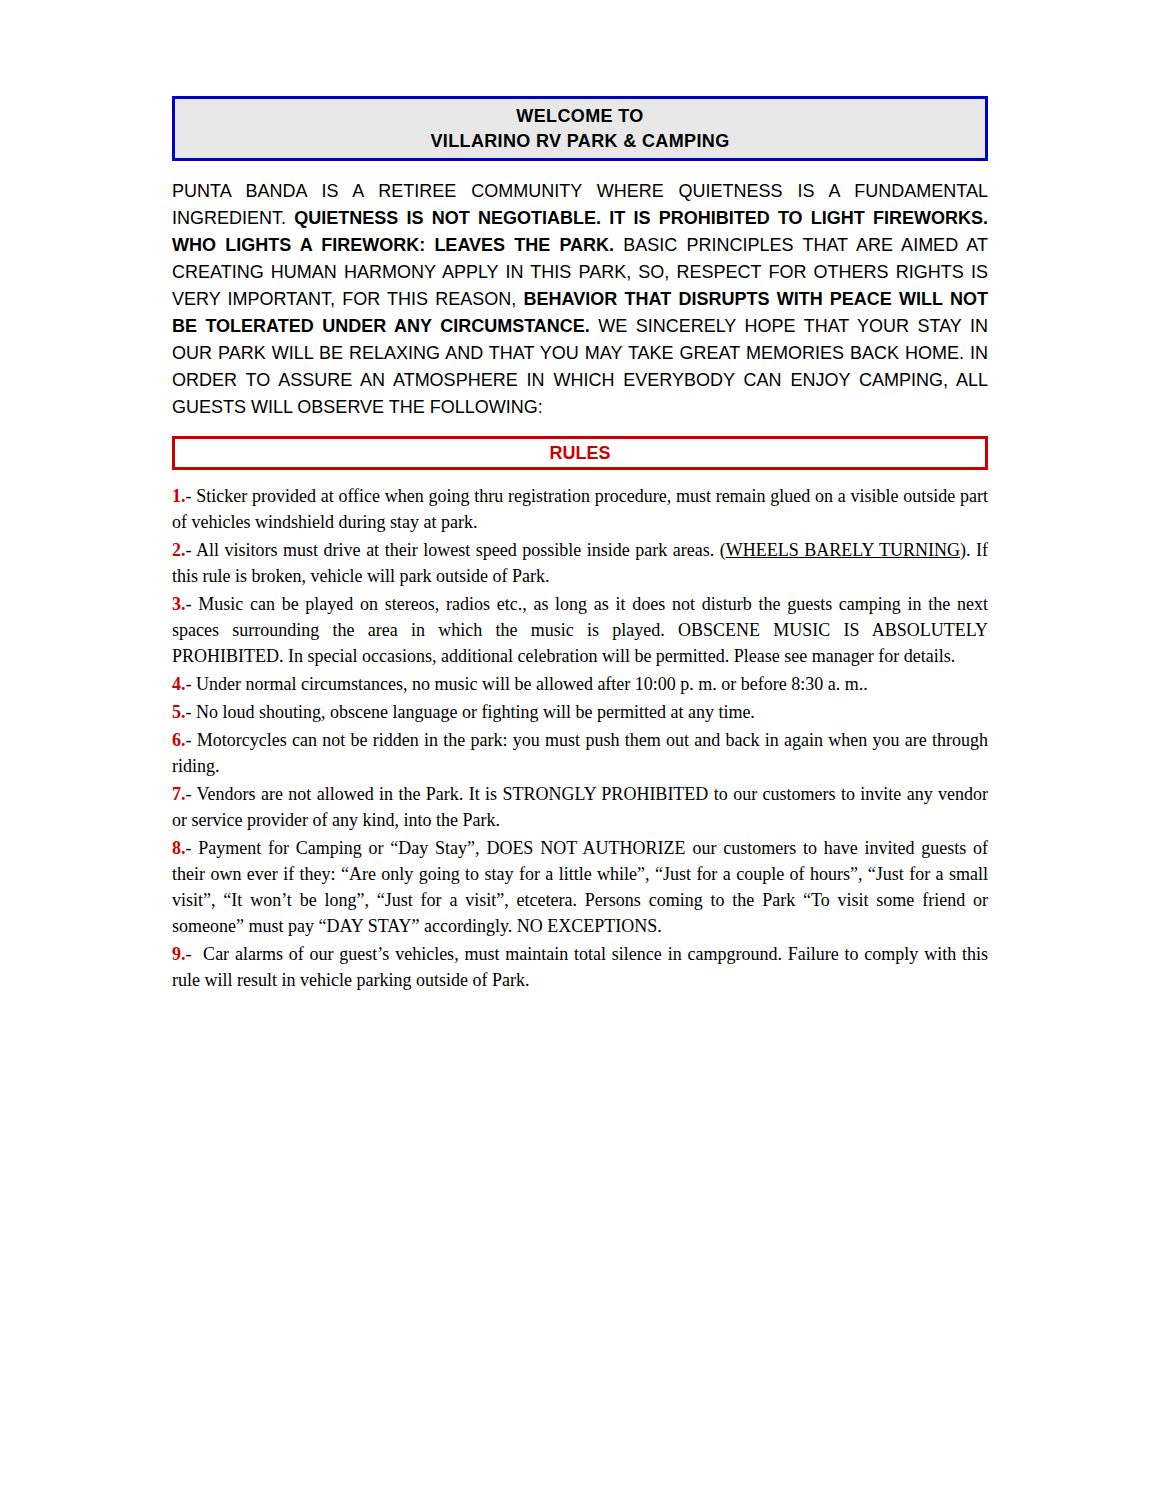WELCOME TO
VILLARINO RV PARK & CAMPING
Punta Banda is a retiree community where quietness is a fundamental ingredient. Quietness is not negotiable. It is prohibited to light fireworks. Who lights a firework: leaves the park. Basic principles that are aimed at creating human harmony apply in this park, so, respect for others rights is very important, for this reason, behavior that disrupts with peace will not be tolerated under any circumstance. We sincerely hope that your stay in our park will be relaxing and that you may take great memories back home. In order to assure an atmosphere in which everybody can enjoy camping, all guests will observe the following:
RULES
1.- Sticker provided at office when going thru registration procedure, must remain glued on a visible outside part of vehicles windshield during stay at park.
2.- All visitors must drive at their lowest speed possible inside park areas. (WHEELS BARELY TURNING). If this rule is broken, vehicle will park outside of Park.
3.- Music can be played on stereos, radios etc., as long as it does not disturb the guests camping in the next spaces surrounding the area in which the music is played. OBSCENE MUSIC IS ABSOLUTELY PROHIBITED. In special occasions, additional celebration will be permitted. Please see manager for details.
4.- Under normal circumstances, no music will be allowed after 10:00 p. m. or before 8:30 a. m..
5.- No loud shouting, obscene language or fighting will be permitted at any time.
6.- Motorcycles can not be ridden in the park: you must push them out and back in again when you are through riding.
7.- Vendors are not allowed in the Park. It is STRONGLY PROHIBITED to our customers to invite any vendor or service provider of any kind, into the Park.
8.- Payment for Camping or “Day Stay”, DOES NOT AUTHORIZE our customers to have invited guests of their own ever if they: “Are only going to stay for a little while”, “Just for a couple of hours”, “Just for a small visit”, “It won’t be long”, “Just for a visit”, etcetera. Persons coming to the Park “To visit some friend or someone” must pay “DAY STAY” accordingly. NO EXCEPTIONS.
9.- Car alarms of our guest’s vehicles, must maintain total silence in campground. Failure to comply with this rule will result in vehicle parking outside of Park.